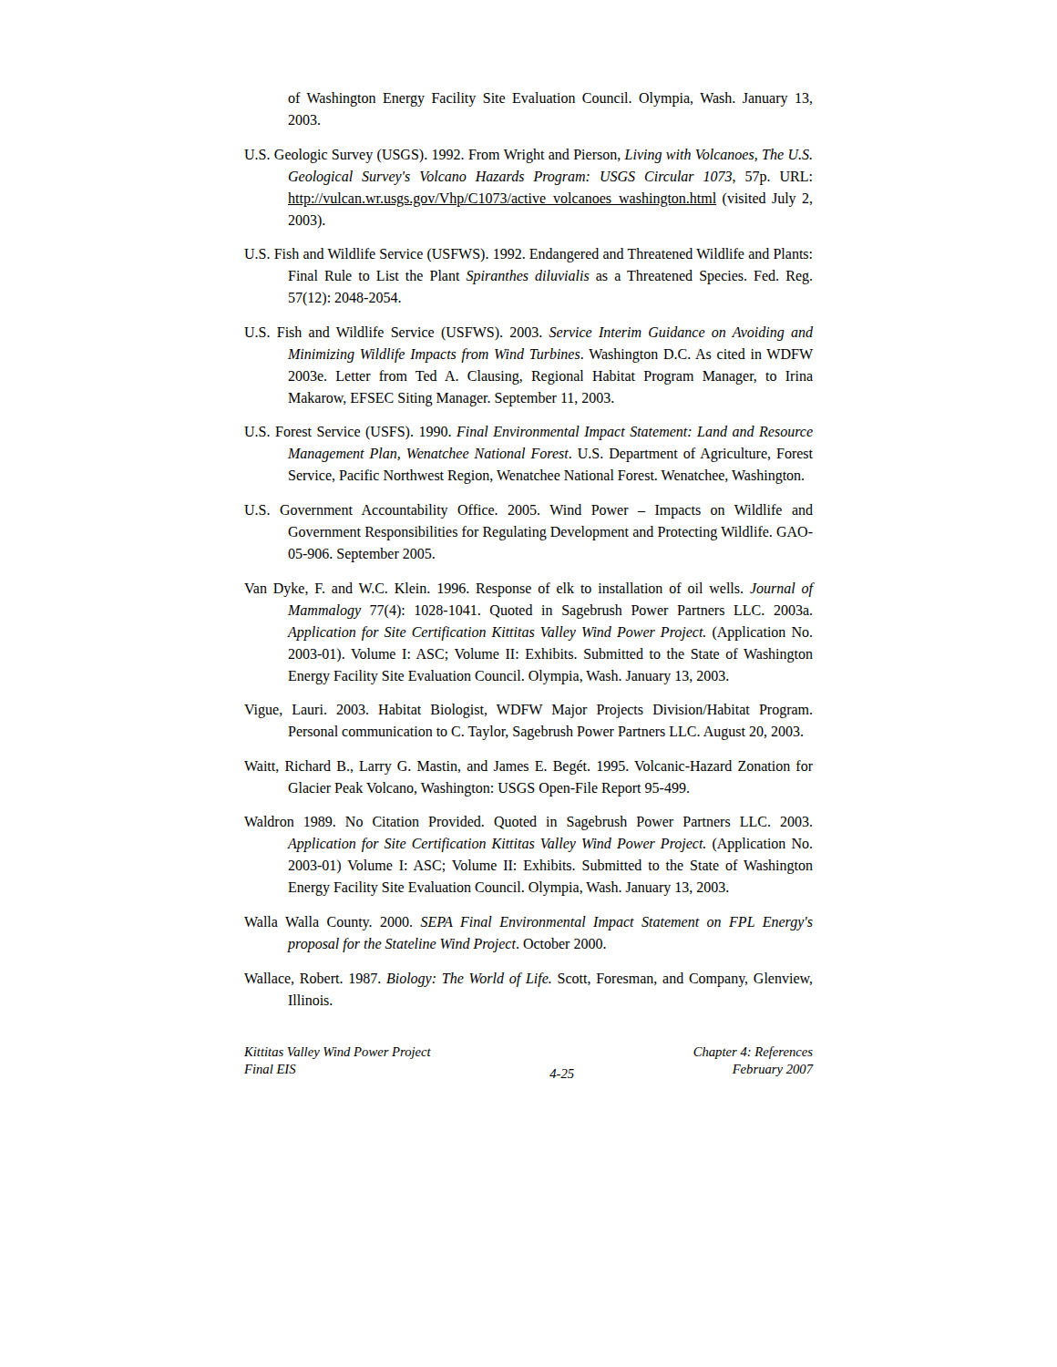of Washington Energy Facility Site Evaluation Council. Olympia, Wash. January 13, 2003.
U.S. Geologic Survey (USGS). 1992. From Wright and Pierson, Living with Volcanoes, The U.S. Geological Survey's Volcano Hazards Program: USGS Circular 1073, 57p. URL: http://vulcan.wr.usgs.gov/Vhp/C1073/active_volcanoes_washington.html (visited July 2, 2003).
U.S. Fish and Wildlife Service (USFWS). 1992. Endangered and Threatened Wildlife and Plants: Final Rule to List the Plant Spiranthes diluvialis as a Threatened Species. Fed. Reg. 57(12): 2048-2054.
U.S. Fish and Wildlife Service (USFWS). 2003. Service Interim Guidance on Avoiding and Minimizing Wildlife Impacts from Wind Turbines. Washington D.C. As cited in WDFW 2003e. Letter from Ted A. Clausing, Regional Habitat Program Manager, to Irina Makarow, EFSEC Siting Manager. September 11, 2003.
U.S. Forest Service (USFS). 1990. Final Environmental Impact Statement: Land and Resource Management Plan, Wenatchee National Forest. U.S. Department of Agriculture, Forest Service, Pacific Northwest Region, Wenatchee National Forest. Wenatchee, Washington.
U.S. Government Accountability Office. 2005. Wind Power – Impacts on Wildlife and Government Responsibilities for Regulating Development and Protecting Wildlife. GAO-05-906. September 2005.
Van Dyke, F. and W.C. Klein. 1996. Response of elk to installation of oil wells. Journal of Mammalogy 77(4): 1028-1041. Quoted in Sagebrush Power Partners LLC. 2003a. Application for Site Certification Kittitas Valley Wind Power Project. (Application No. 2003-01). Volume I: ASC; Volume II: Exhibits. Submitted to the State of Washington Energy Facility Site Evaluation Council. Olympia, Wash. January 13, 2003.
Vigue, Lauri. 2003. Habitat Biologist, WDFW Major Projects Division/Habitat Program. Personal communication to C. Taylor, Sagebrush Power Partners LLC. August 20, 2003.
Waitt, Richard B., Larry G. Mastin, and James E. Begét. 1995. Volcanic-Hazard Zonation for Glacier Peak Volcano, Washington: USGS Open-File Report 95-499.
Waldron 1989. No Citation Provided. Quoted in Sagebrush Power Partners LLC. 2003. Application for Site Certification Kittitas Valley Wind Power Project. (Application No. 2003-01) Volume I: ASC; Volume II: Exhibits. Submitted to the State of Washington Energy Facility Site Evaluation Council. Olympia, Wash. January 13, 2003.
Walla Walla County. 2000. SEPA Final Environmental Impact Statement on FPL Energy's proposal for the Stateline Wind Project. October 2000.
Wallace, Robert. 1987. Biology: The World of Life. Scott, Foresman, and Company, Glenview, Illinois.
Kittitas Valley Wind Power Project
Final EIS
4-25
Chapter 4: References
February 2007